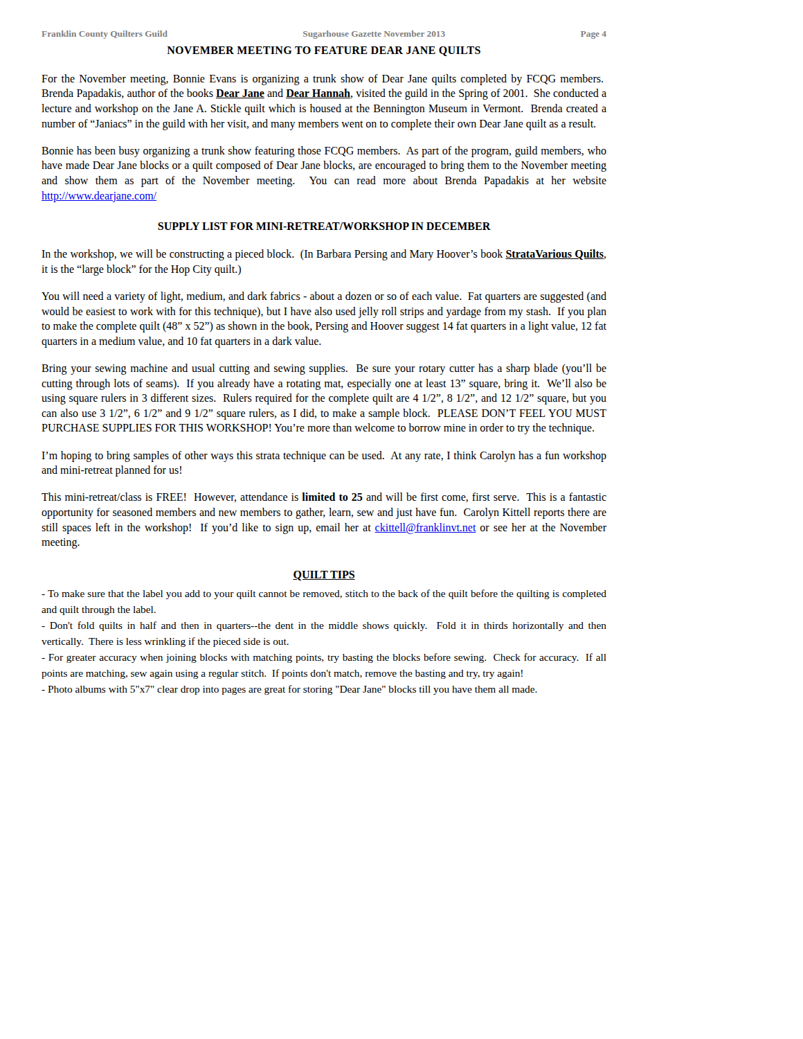Franklin County Quilters Guild Sugarhouse Gazette November 2013 Page 4
NOVEMBER MEETING TO FEATURE DEAR JANE QUILTS
For the November meeting, Bonnie Evans is organizing a trunk show of Dear Jane quilts completed by FCQG members. Brenda Papadakis, author of the books Dear Jane and Dear Hannah, visited the guild in the Spring of 2001. She conducted a lecture and workshop on the Jane A. Stickle quilt which is housed at the Bennington Museum in Vermont. Brenda created a number of “Janiacs” in the guild with her visit, and many members went on to complete their own Dear Jane quilt as a result.
Bonnie has been busy organizing a trunk show featuring those FCQG members. As part of the program, guild members, who have made Dear Jane blocks or a quilt composed of Dear Jane blocks, are encouraged to bring them to the November meeting and show them as part of the November meeting. You can read more about Brenda Papadakis at her website http://www.dearjane.com/
SUPPLY LIST FOR MINI-RETREAT/WORKSHOP IN DECEMBER
In the workshop, we will be constructing a pieced block. (In Barbara Persing and Mary Hoover’s book StrataVarious Quilts, it is the “large block” for the Hop City quilt.)
You will need a variety of light, medium, and dark fabrics - about a dozen or so of each value. Fat quarters are suggested (and would be easiest to work with for this technique), but I have also used jelly roll strips and yardage from my stash. If you plan to make the complete quilt (48” x 52”) as shown in the book, Persing and Hoover suggest 14 fat quarters in a light value, 12 fat quarters in a medium value, and 10 fat quarters in a dark value.
Bring your sewing machine and usual cutting and sewing supplies. Be sure your rotary cutter has a sharp blade (you’ll be cutting through lots of seams). If you already have a rotating mat, especially one at least 13” square, bring it. We’ll also be using square rulers in 3 different sizes. Rulers required for the complete quilt are 4 1/2”, 8 1/2”, and 12 1/2” square, but you can also use 3 1/2”, 6 1/2” and 9 1/2” square rulers, as I did, to make a sample block. PLEASE DON’T FEEL YOU MUST PURCHASE SUPPLIES FOR THIS WORKSHOP! You’re more than welcome to borrow mine in order to try the technique.
I’m hoping to bring samples of other ways this strata technique can be used. At any rate, I think Carolyn has a fun workshop and mini-retreat planned for us!
This mini-retreat/class is FREE! However, attendance is limited to 25 and will be first come, first serve. This is a fantastic opportunity for seasoned members and new members to gather, learn, sew and just have fun. Carolyn Kittell reports there are still spaces left in the workshop! If you’d like to sign up, email her at ckittell@franklinvt.net or see her at the November meeting.
QUILT TIPS
- To make sure that the label you add to your quilt cannot be removed, stitch to the back of the quilt before the quilting is completed and quilt through the label.
- Don't fold quilts in half and then in quarters--the dent in the middle shows quickly. Fold it in thirds horizontally and then vertically. There is less wrinkling if the pieced side is out.
- For greater accuracy when joining blocks with matching points, try basting the blocks before sewing. Check for accuracy. If all points are matching, sew again using a regular stitch. If points don't match, remove the basting and try, try again!
- Photo albums with 5"x7" clear drop into pages are great for storing "Dear Jane" blocks till you have them all made.